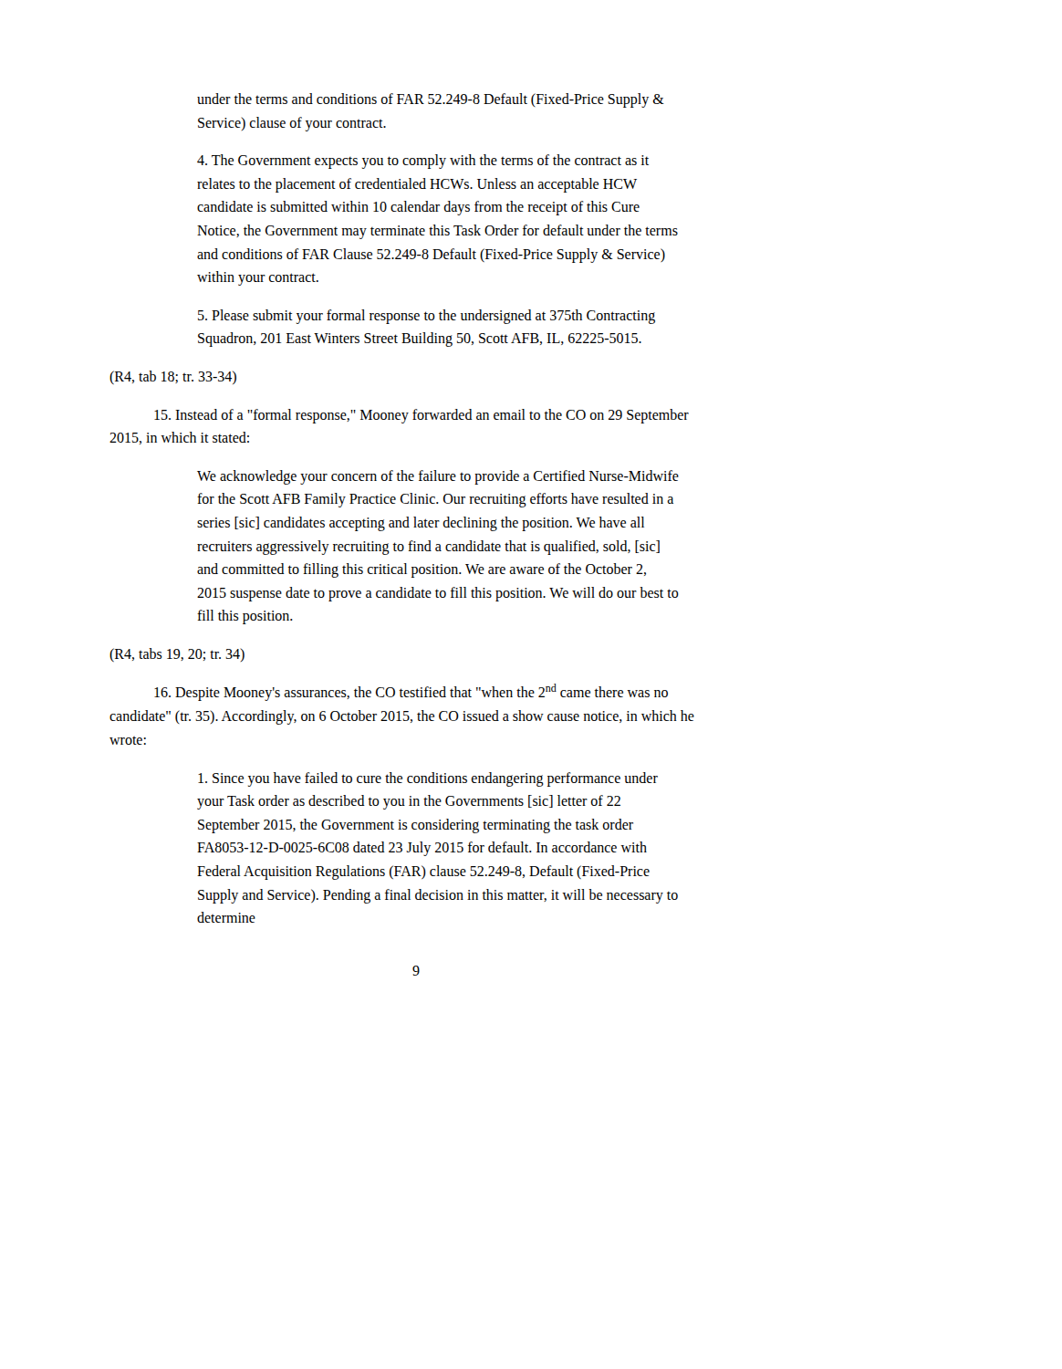under the terms and conditions of FAR 52.249-8 Default (Fixed-Price Supply & Service) clause of your contract.
4. The Government expects you to comply with the terms of the contract as it relates to the placement of credentialed HCWs. Unless an acceptable HCW candidate is submitted within 10 calendar days from the receipt of this Cure Notice, the Government may terminate this Task Order for default under the terms and conditions of FAR Clause 52.249-8 Default (Fixed-Price Supply & Service) within your contract.
5. Please submit your formal response to the undersigned at 375th Contracting Squadron, 201 East Winters Street Building 50, Scott AFB, IL, 62225-5015.
(R4, tab 18; tr. 33-34)
15. Instead of a "formal response," Mooney forwarded an email to the CO on 29 September 2015, in which it stated:
We acknowledge your concern of the failure to provide a Certified Nurse-Midwife for the Scott AFB Family Practice Clinic. Our recruiting efforts have resulted in a series [sic] candidates accepting and later declining the position. We have all recruiters aggressively recruiting to find a candidate that is qualified, sold, [sic] and committed to filling this critical position. We are aware of the October 2, 2015 suspense date to prove a candidate to fill this position. We will do our best to fill this position.
(R4, tabs 19, 20; tr. 34)
16. Despite Mooney's assurances, the CO testified that "when the 2nd came there was no candidate" (tr. 35). Accordingly, on 6 October 2015, the CO issued a show cause notice, in which he wrote:
1. Since you have failed to cure the conditions endangering performance under your Task order as described to you in the Governments [sic] letter of 22 September 2015, the Government is considering terminating the task order FA8053-12-D-0025-6C08 dated 23 July 2015 for default. In accordance with Federal Acquisition Regulations (FAR) clause 52.249-8, Default (Fixed-Price Supply and Service). Pending a final decision in this matter, it will be necessary to determine
9